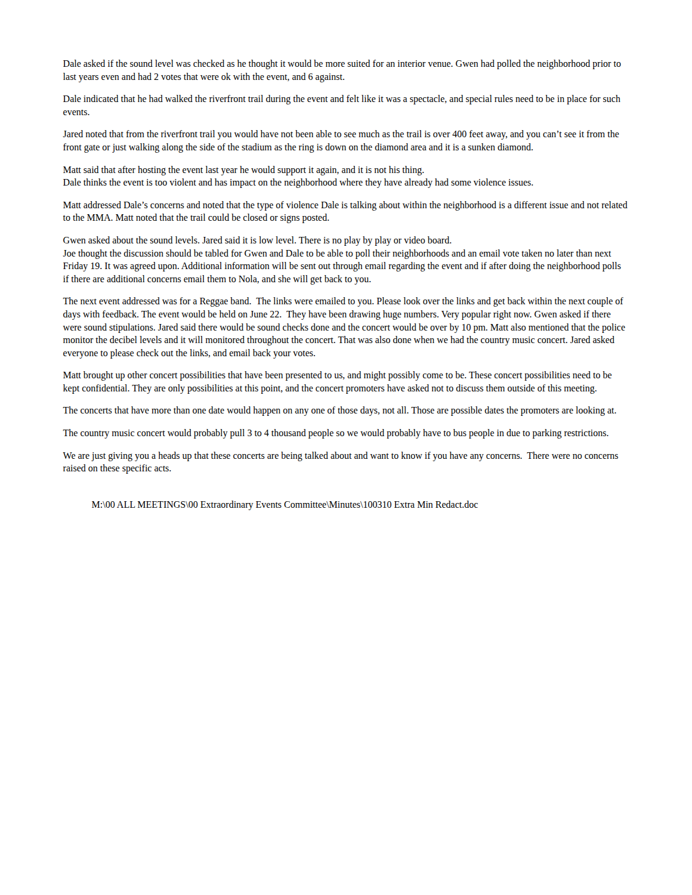Dale asked if the sound level was checked as he thought it would be more suited for an interior venue. Gwen had polled the neighborhood prior to last years even and had 2 votes that were ok with the event, and 6 against.
Dale indicated that he had walked the riverfront trail during the event and felt like it was a spectacle, and special rules need to be in place for such events.
Jared noted that from the riverfront trail you would have not been able to see much as the trail is over 400 feet away, and you can’t see it from the front gate or just walking along the side of the stadium as the ring is down on the diamond area and it is a sunken diamond.
Matt said that after hosting the event last year he would support it again, and it is not his thing.
Dale thinks the event is too violent and has impact on the neighborhood where they have already had some violence issues.
Matt addressed Dale’s concerns and noted that the type of violence Dale is talking about within the neighborhood is a different issue and not related to the MMA. Matt noted that the trail could be closed or signs posted.
Gwen asked about the sound levels. Jared said it is low level. There is no play by play or video board.
Joe thought the discussion should be tabled for Gwen and Dale to be able to poll their neighborhoods and an email vote taken no later than next Friday 19. It was agreed upon. Additional information will be sent out through email regarding the event and if after doing the neighborhood polls if there are additional concerns email them to Nola, and she will get back to you.
The next event addressed was for a Reggae band. The links were emailed to you. Please look over the links and get back within the next couple of days with feedback. The event would be held on June 22. They have been drawing huge numbers. Very popular right now. Gwen asked if there were sound stipulations. Jared said there would be sound checks done and the concert would be over by 10 pm. Matt also mentioned that the police monitor the decibel levels and it will monitored throughout the concert. That was also done when we had the country music concert. Jared asked everyone to please check out the links, and email back your votes.
Matt brought up other concert possibilities that have been presented to us, and might possibly come to be. These concert possibilities need to be kept confidential. They are only possibilities at this point, and the concert promoters have asked not to discuss them outside of this meeting.
The concerts that have more than one date would happen on any one of those days, not all. Those are possible dates the promoters are looking at.
The country music concert would probably pull 3 to 4 thousand people so we would probably have to bus people in due to parking restrictions.
We are just giving you a heads up that these concerts are being talked about and want to know if you have any concerns. There were no concerns raised on these specific acts.
M:\00 ALL MEETINGS\00 Extraordinary Events Committee\Minutes\100310 Extra Min Redact.doc